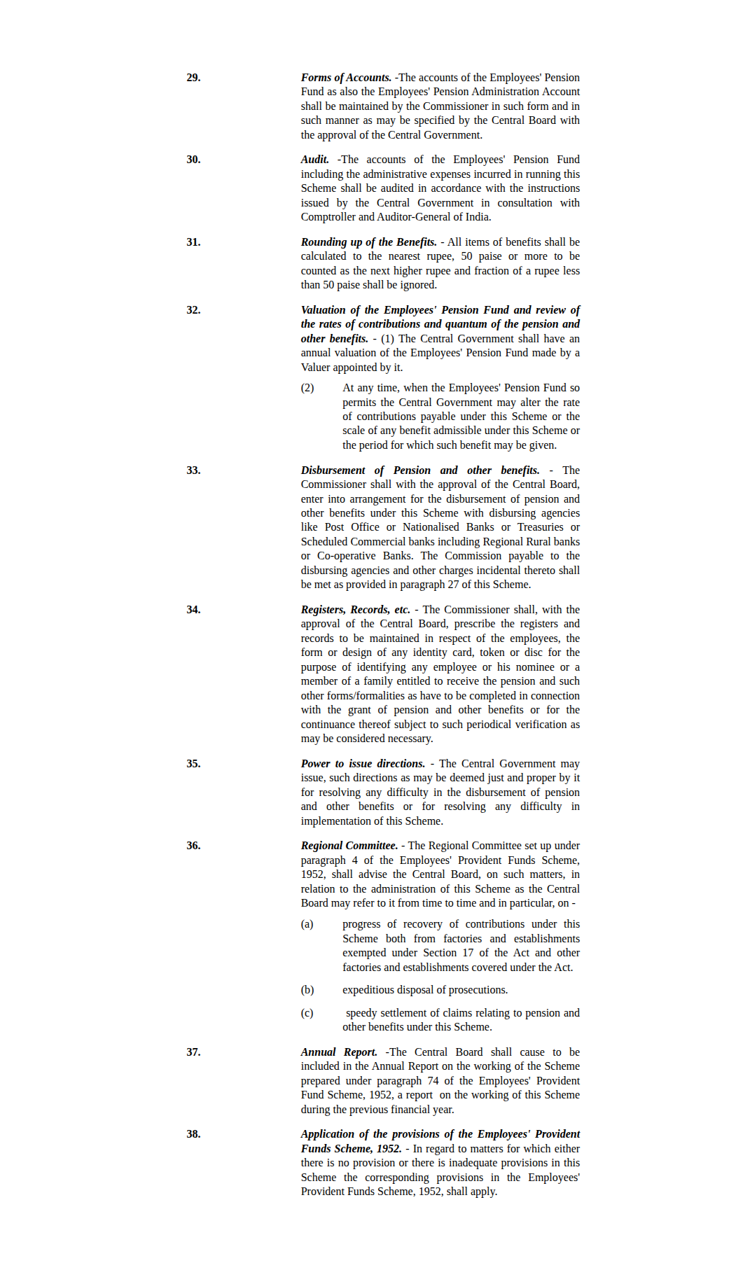29. Forms of Accounts. -The accounts of the Employees' Pension Fund as also the Employees' Pension Administration Account shall be maintained by the Commissioner in such form and in such manner as may be specified by the Central Board with the approval of the Central Government.
30. Audit. -The accounts of the Employees' Pension Fund including the administrative expenses incurred in running this Scheme shall be audited in accordance with the instructions issued by the Central Government in consultation with Comptroller and Auditor-General of India.
31. Rounding up of the Benefits. - All items of benefits shall be calculated to the nearest rupee, 50 paise or more to be counted as the next higher rupee and fraction of a rupee less than 50 paise shall be ignored.
32. Valuation of the Employees' Pension Fund and review of the rates of contributions and quantum of the pension and other benefits. - (1) The Central Government shall have an annual valuation of the Employees' Pension Fund made by a Valuer appointed by it.
(2) At any time, when the Employees' Pension Fund so permits the Central Government may alter the rate of contributions payable under this Scheme or the scale of any benefit admissible under this Scheme or the period for which such benefit may be given.
33. Disbursement of Pension and other benefits. - The Commissioner shall with the approval of the Central Board, enter into arrangement for the disbursement of pension and other benefits under this Scheme with disbursing agencies like Post Office or Nationalised Banks or Treasuries or Scheduled Commercial banks including Regional Rural banks or Co-operative Banks. The Commission payable to the disbursing agencies and other charges incidental thereto shall be met as provided in paragraph 27 of this Scheme.
34. Registers, Records, etc. - The Commissioner shall, with the approval of the Central Board, prescribe the registers and records to be maintained in respect of the employees, the form or design of any identity card, token or disc for the purpose of identifying any employee or his nominee or a member of a family entitled to receive the pension and such other forms/formalities as have to be completed in connection with the grant of pension and other benefits or for the continuance thereof subject to such periodical verification as may be considered necessary.
35. Power to issue directions. - The Central Government may issue, such directions as may be deemed just and proper by it for resolving any difficulty in the disbursement of pension and other benefits or for resolving any difficulty in implementation of this Scheme.
36. Regional Committee. - The Regional Committee set up under paragraph 4 of the Employees' Provident Funds Scheme, 1952, shall advise the Central Board, on such matters, in relation to the administration of this Scheme as the Central Board may refer to it from time to time and in particular, on -
(a) progress of recovery of contributions under this Scheme both from factories and establishments exempted under Section 17 of the Act and other factories and establishments covered under the Act.
(b) expeditious disposal of prosecutions.
(c) speedy settlement of claims relating to pension and other benefits under this Scheme.
37. Annual Report. -The Central Board shall cause to be included in the Annual Report on the working of the Scheme prepared under paragraph 74 of the Employees' Provident Fund Scheme, 1952, a report on the working of this Scheme during the previous financial year.
38. Application of the provisions of the Employees' Provident Funds Scheme, 1952. - In regard to matters for which either there is no provision or there is inadequate provisions in this Scheme the corresponding provisions in the Employees' Provident Funds Scheme, 1952, shall apply.